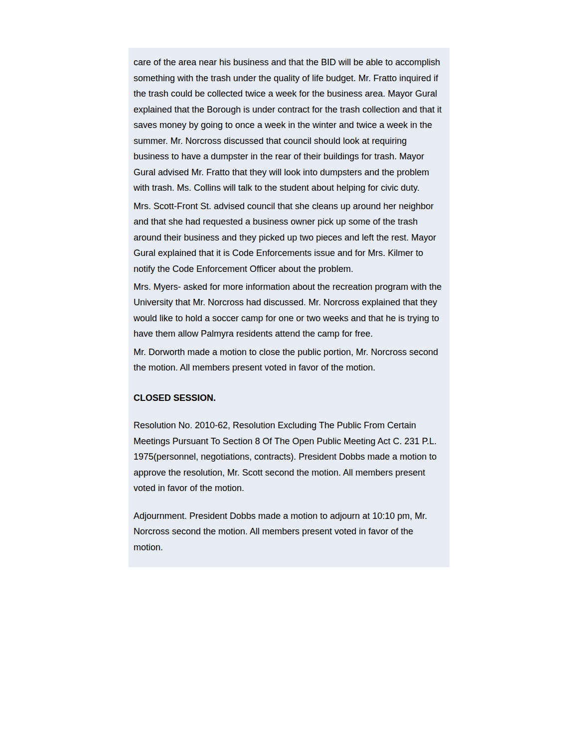care of the area near his business and that the BID will be able to accomplish something with the trash under the quality of life budget. Mr. Fratto inquired if the trash could be collected twice a week for the business area. Mayor Gural explained that the Borough is under contract for the trash collection and that it saves money by going to once a week in the winter and twice a week in the summer. Mr. Norcross discussed that council should look at requiring business to have a dumpster in the rear of their buildings for trash. Mayor Gural advised Mr. Fratto that they will look into dumpsters and the problem with trash. Ms. Collins will talk to the student about helping for civic duty.
Mrs. Scott-Front St. advised council that she cleans up around her neighbor and that she had requested a business owner pick up some of the trash around their business and they picked up two pieces and left the rest. Mayor Gural explained that it is Code Enforcements issue and for Mrs. Kilmer to notify the Code Enforcement Officer about the problem.
Mrs. Myers- asked for more information about the recreation program with the University that Mr. Norcross had discussed. Mr. Norcross explained that they would like to hold a soccer camp for one or two weeks and that he is trying to have them allow Palmyra residents attend the camp for free.
Mr. Dorworth made a motion to close the public portion, Mr. Norcross second the motion. All members present voted in favor of the motion.
CLOSED SESSION.
Resolution No. 2010-62, Resolution Excluding The Public From Certain Meetings Pursuant To Section 8 Of The Open Public Meeting Act C. 231 P.L. 1975(personnel, negotiations, contracts). President Dobbs made a motion to approve the resolution, Mr. Scott second the motion. All members present voted in favor of the motion.
Adjournment. President Dobbs made a motion to adjourn at 10:10 pm, Mr. Norcross second the motion. All members present voted in favor of the motion.